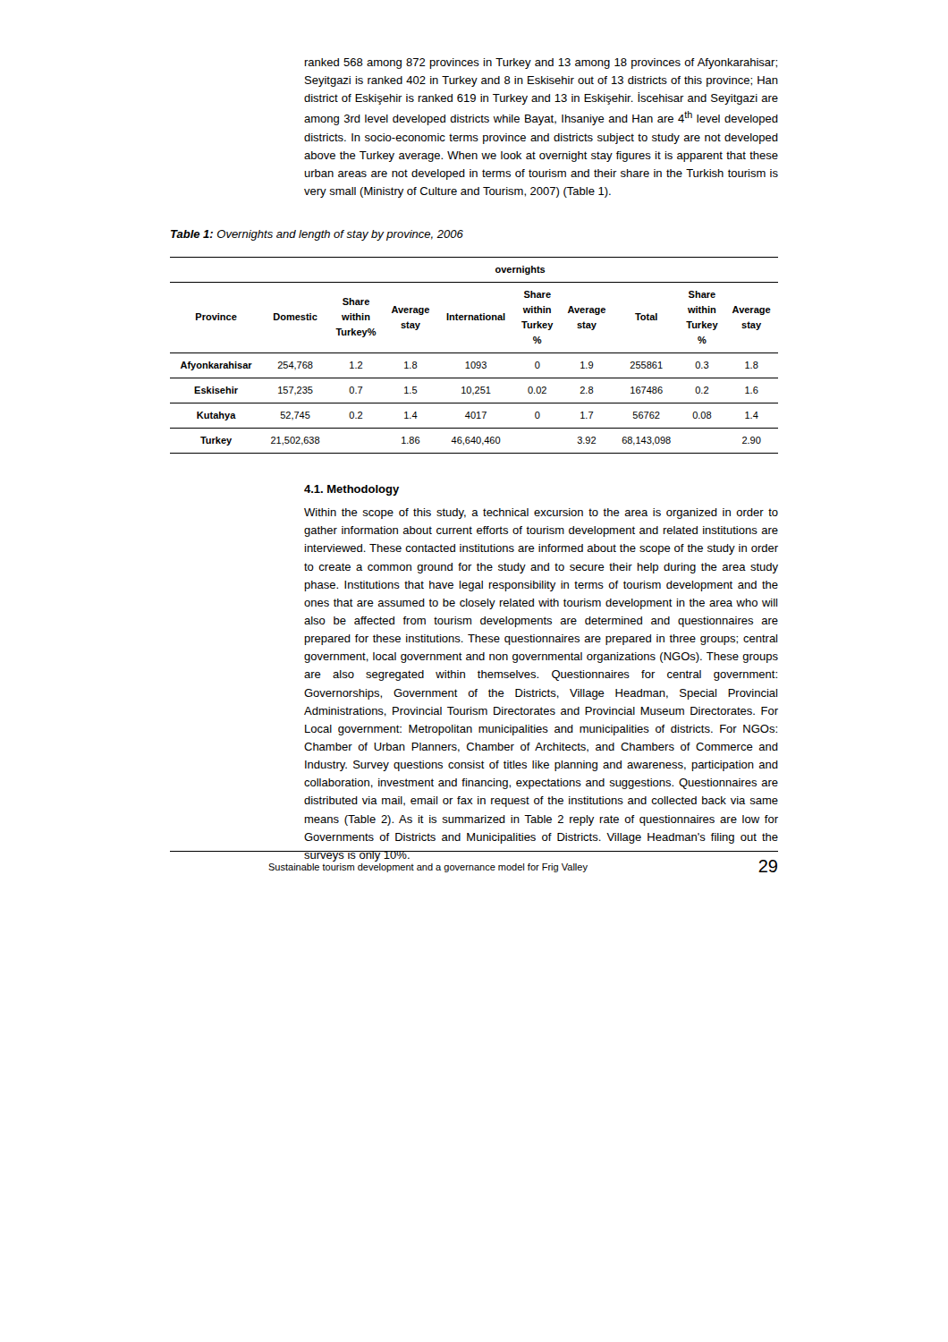ranked 568 among 872 provinces in Turkey and 13 among 18 provinces of Afyonkarahisar; Seyitgazi is ranked 402 in Turkey and 8 in Eskisehir out of 13 districts of this province; Han district of Eskişehir is ranked 619 in Turkey and 13 in Eskişehir. İscehisar and Seyitgazi are among 3rd level developed districts while Bayat, Ihsaniye and Han are 4th level developed districts. In socio-economic terms province and districts subject to study are not developed above the Turkey average. When we look at overnight stay figures it is apparent that these urban areas are not developed in terms of tourism and their share in the Turkish tourism is very small (Ministry of Culture and Tourism, 2007) (Table 1).
Table 1: Overnights and length of stay by province, 2006
| | overnights |
| --- | --- |
| Province | Domestic | Share within Turkey% | Average stay | International | Share within Turkey % | Average stay | Total | Share within Turkey % | Average stay |
| Afyonkarahisar | 254,768 | 1.2 | 1.8 | 1093 | 0 | 1.9 | 255861 | 0.3 | 1.8 |
| Eskisehir | 157,235 | 0.7 | 1.5 | 10,251 | 0.02 | 2.8 | 167486 | 0.2 | 1.6 |
| Kutahya | 52,745 | 0.2 | 1.4 | 4017 | 0 | 1.7 | 56762 | 0.08 | 1.4 |
| Turkey | 21,502,638 | | 1.86 | 46,640,460 | | 3.92 | 68,143,098 | | 2.90 |
4.1. Methodology
Within the scope of this study, a technical excursion to the area is organized in order to gather information about current efforts of tourism development and related institutions are interviewed. These contacted institutions are informed about the scope of the study in order to create a common ground for the study and to secure their help during the area study phase. Institutions that have legal responsibility in terms of tourism development and the ones that are assumed to be closely related with tourism development in the area who will also be affected from tourism developments are determined and questionnaires are prepared for these institutions. These questionnaires are prepared in three groups; central government, local government and non governmental organizations (NGOs). These groups are also segregated within themselves. Questionnaires for central government: Governorships, Government of the Districts, Village Headman, Special Provincial Administrations, Provincial Tourism Directorates and Provincial Museum Directorates. For Local government: Metropolitan municipalities and municipalities of districts. For NGOs: Chamber of Urban Planners, Chamber of Architects, and Chambers of Commerce and Industry. Survey questions consist of titles like planning and awareness, participation and collaboration, investment and financing, expectations and suggestions. Questionnaires are distributed via mail, email or fax in request of the institutions and collected back via same means (Table 2). As it is summarized in Table 2 reply rate of questionnaires are low for Governments of Districts and Municipalities of Districts. Village Headman's filing out the surveys is only 10%.
Sustainable tourism development and a governance model for Frig Valley 29